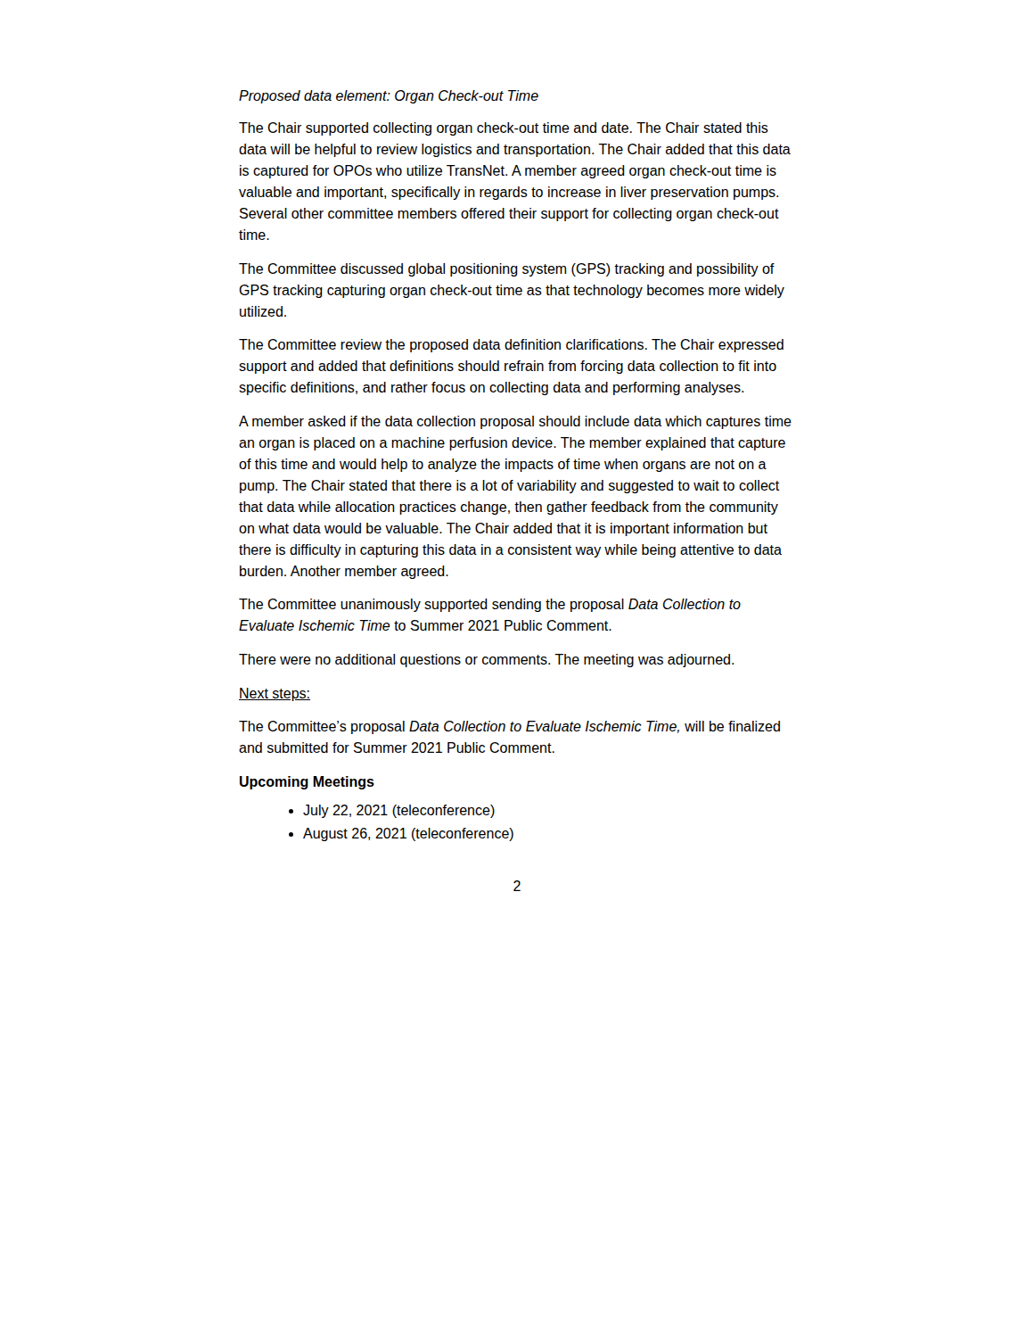Proposed data element: Organ Check-out Time
The Chair supported collecting organ check-out time and date. The Chair stated this data will be helpful to review logistics and transportation. The Chair added that this data is captured for OPOs who utilize TransNet. A member agreed organ check-out time is valuable and important, specifically in regards to increase in liver preservation pumps. Several other committee members offered their support for collecting organ check-out time.
The Committee discussed global positioning system (GPS) tracking and possibility of GPS tracking capturing organ check-out time as that technology becomes more widely utilized.
The Committee review the proposed data definition clarifications. The Chair expressed support and added that definitions should refrain from forcing data collection to fit into specific definitions, and rather focus on collecting data and performing analyses.
A member asked if the data collection proposal should include data which captures time an organ is placed on a machine perfusion device. The member explained that capture of this time and would help to analyze the impacts of time when organs are not on a pump. The Chair stated that there is a lot of variability and suggested to wait to collect that data while allocation practices change, then gather feedback from the community on what data would be valuable. The Chair added that it is important information but there is difficulty in capturing this data in a consistent way while being attentive to data burden. Another member agreed.
The Committee unanimously supported sending the proposal Data Collection to Evaluate Ischemic Time to Summer 2021 Public Comment.
There were no additional questions or comments. The meeting was adjourned.
Next steps:
The Committee’s proposal Data Collection to Evaluate Ischemic Time, will be finalized and submitted for Summer 2021 Public Comment.
Upcoming Meetings
July 22, 2021 (teleconference)
August 26, 2021 (teleconference)
2